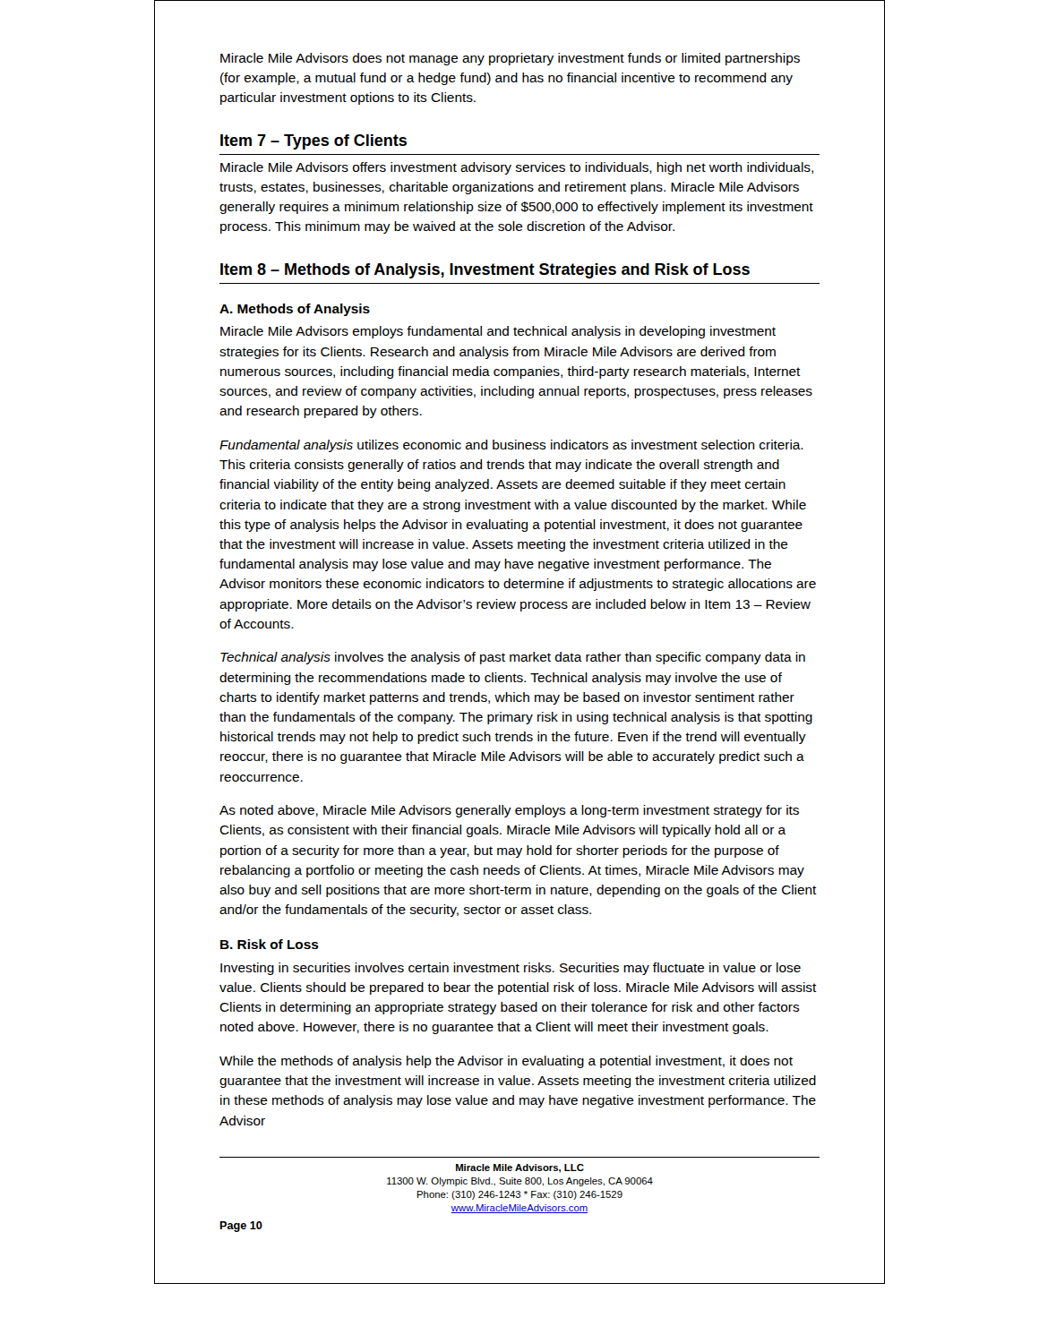Miracle Mile Advisors does not manage any proprietary investment funds or limited partnerships (for example, a mutual fund or a hedge fund) and has no financial incentive to recommend any particular investment options to its Clients.
Item 7 – Types of Clients
Miracle Mile Advisors offers investment advisory services to individuals, high net worth individuals, trusts, estates, businesses, charitable organizations and retirement plans. Miracle Mile Advisors generally requires a minimum relationship size of $500,000 to effectively implement its investment process. This minimum may be waived at the sole discretion of the Advisor.
Item 8 – Methods of Analysis, Investment Strategies and Risk of Loss
A. Methods of Analysis
Miracle Mile Advisors employs fundamental and technical analysis in developing investment strategies for its Clients. Research and analysis from Miracle Mile Advisors are derived from numerous sources, including financial media companies, third-party research materials, Internet sources, and review of company activities, including annual reports, prospectuses, press releases and research prepared by others.
Fundamental analysis utilizes economic and business indicators as investment selection criteria. This criteria consists generally of ratios and trends that may indicate the overall strength and financial viability of the entity being analyzed. Assets are deemed suitable if they meet certain criteria to indicate that they are a strong investment with a value discounted by the market. While this type of analysis helps the Advisor in evaluating a potential investment, it does not guarantee that the investment will increase in value. Assets meeting the investment criteria utilized in the fundamental analysis may lose value and may have negative investment performance. The Advisor monitors these economic indicators to determine if adjustments to strategic allocations are appropriate. More details on the Advisor’s review process are included below in Item 13 – Review of Accounts.
Technical analysis involves the analysis of past market data rather than specific company data in determining the recommendations made to clients. Technical analysis may involve the use of charts to identify market patterns and trends, which may be based on investor sentiment rather than the fundamentals of the company. The primary risk in using technical analysis is that spotting historical trends may not help to predict such trends in the future. Even if the trend will eventually reoccur, there is no guarantee that Miracle Mile Advisors will be able to accurately predict such a reoccurrence.
As noted above, Miracle Mile Advisors generally employs a long-term investment strategy for its Clients, as consistent with their financial goals. Miracle Mile Advisors will typically hold all or a portion of a security for more than a year, but may hold for shorter periods for the purpose of rebalancing a portfolio or meeting the cash needs of Clients. At times, Miracle Mile Advisors may also buy and sell positions that are more short-term in nature, depending on the goals of the Client and/or the fundamentals of the security, sector or asset class.
B. Risk of Loss
Investing in securities involves certain investment risks. Securities may fluctuate in value or lose value. Clients should be prepared to bear the potential risk of loss. Miracle Mile Advisors will assist Clients in determining an appropriate strategy based on their tolerance for risk and other factors noted above. However, there is no guarantee that a Client will meet their investment goals.
While the methods of analysis help the Advisor in evaluating a potential investment, it does not guarantee that the investment will increase in value. Assets meeting the investment criteria utilized in these methods of analysis may lose value and may have negative investment performance. The Advisor
Miracle Mile Advisors, LLC
11300 W. Olympic Blvd., Suite 800, Los Angeles, CA 90064
Phone: (310) 246-1243 * Fax: (310) 246-1529
www.MiracleMileAdvisors.com
Page 10